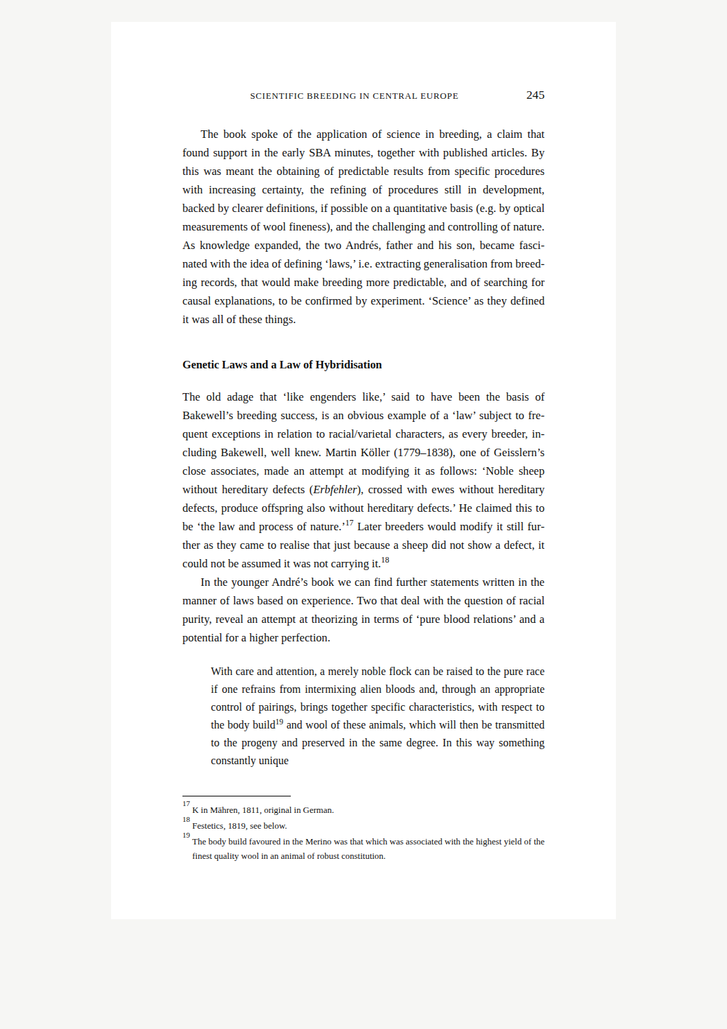Scientific breeding in central Europe 245
The book spoke of the application of science in breeding, a claim that found support in the early SBA minutes, together with published articles. By this was meant the obtaining of predictable results from specific procedures with increasing certainty, the refining of procedures still in development, backed by clearer definitions, if possible on a quantitative basis (e.g. by optical measurements of wool fineness), and the challenging and controlling of nature. As knowledge expanded, the two Andrés, father and his son, became fascinated with the idea of defining ‘laws,’ i.e. extracting generalisation from breeding records, that would make breeding more predictable, and of searching for causal explanations, to be confirmed by experiment. ‘Science’ as they defined it was all of these things.
Genetic Laws and a Law of Hybridisation
The old adage that ‘like engenders like,’ said to have been the basis of Bakewell’s breeding success, is an obvious example of a ‘law’ subject to frequent exceptions in relation to racial/varietal characters, as every breeder, including Bakewell, well knew. Martin Köller (1779–1838), one of Geisslern’s close associates, made an attempt at modifying it as follows: ‘Noble sheep without hereditary defects (Erbfehler), crossed with ewes without hereditary defects, produce offspring also without hereditary defects.’ He claimed this to be ‘the law and process of nature.’17 Later breeders would modify it still further as they came to realise that just because a sheep did not show a defect, it could not be assumed it was not carrying it.18
In the younger André’s book we can find further statements written in the manner of laws based on experience. Two that deal with the question of racial purity, reveal an attempt at theorizing in terms of ‘pure blood relations’ and a potential for a higher perfection.
With care and attention, a merely noble flock can be raised to the pure race if one refrains from intermixing alien bloods and, through an appropriate control of pairings, brings together specific characteristics, with respect to the body build19 and wool of these animals, which will then be transmitted to the progeny and preserved in the same degree. In this way something constantly unique
17 K in Mähren, 1811, original in German.
18 Festetics, 1819, see below.
19 The body build favoured in the Merino was that which was associated with the highest yield of the finest quality wool in an animal of robust constitution.